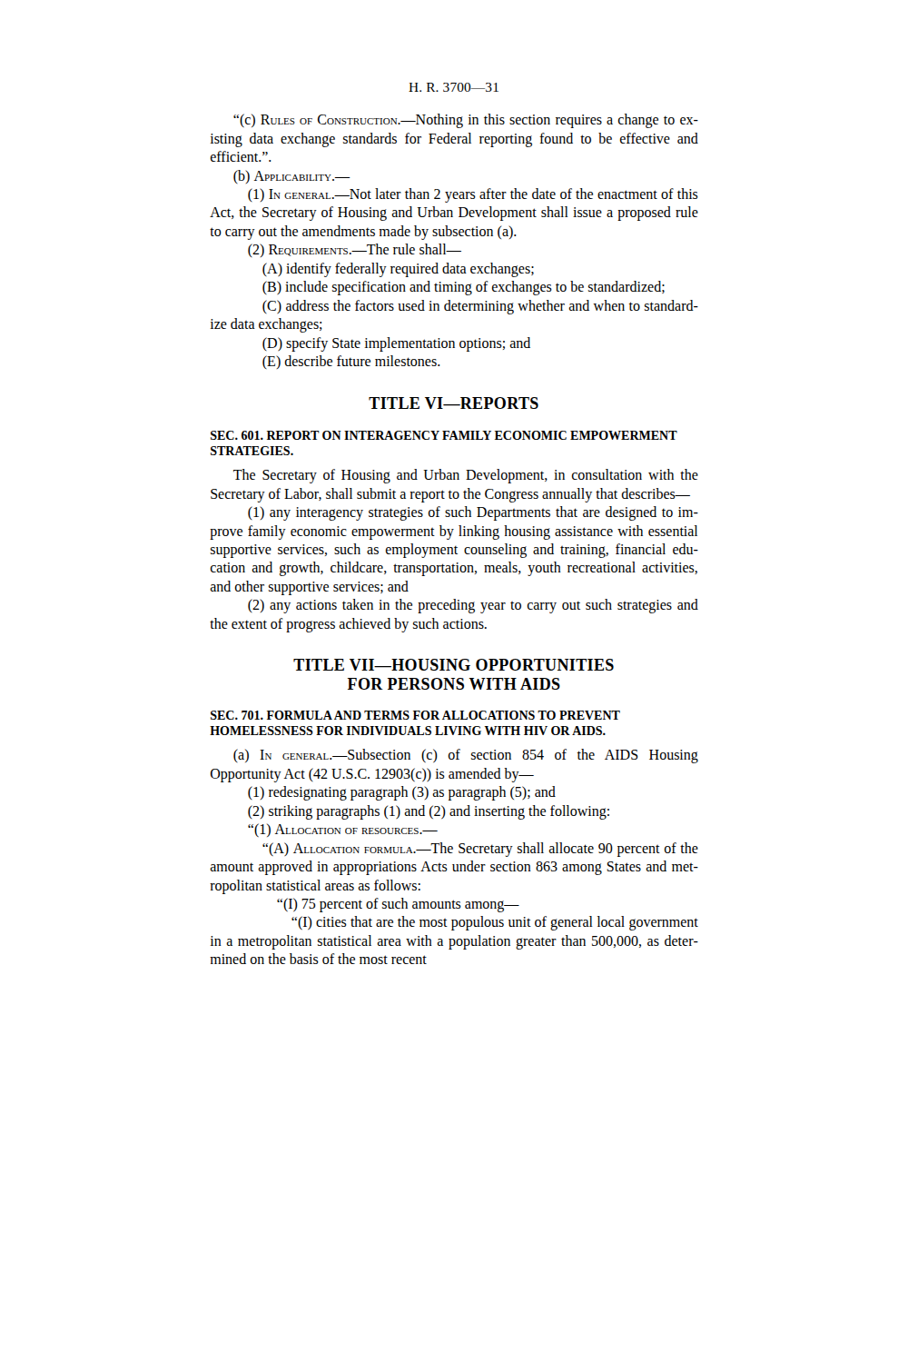H. R. 3700—31
“(c) Rules of Construction.—Nothing in this section requires a change to existing data exchange standards for Federal reporting found to be effective and efficient.”.
(b) Applicability.—
(1) In general.—Not later than 2 years after the date of the enactment of this Act, the Secretary of Housing and Urban Development shall issue a proposed rule to carry out the amendments made by subsection (a).
(2) Requirements.—The rule shall—
(A) identify federally required data exchanges;
(B) include specification and timing of exchanges to be standardized;
(C) address the factors used in determining whether and when to standardize data exchanges;
(D) specify State implementation options; and
(E) describe future milestones.
TITLE VI—REPORTS
SEC. 601. REPORT ON INTERAGENCY FAMILY ECONOMIC EMPOWER­MENT STRATEGIES.
The Secretary of Housing and Urban Development, in consulta­tion with the Secretary of Labor, shall submit a report to the Congress annually that describes—
(1) any interagency strategies of such Departments that are designed to improve family economic empowerment by linking housing assistance with essential supportive services, such as employment counseling and training, financial edu­cation and growth, childcare, transportation, meals, youth rec­reational activities, and other supportive services; and
(2) any actions taken in the preceding year to carry out such strategies and the extent of progress achieved by such actions.
TITLE VII—HOUSING OPPORTUNITIES
FOR PERSONS WITH AIDS
SEC. 701. FORMULA AND TERMS FOR ALLOCATIONS TO PREVENT HOMELESSNESS FOR INDIVIDUALS LIVING WITH HIV OR AIDS.
(a) In general.—Subsection (c) of section 854 of the AIDS Housing Opportunity Act (42 U.S.C. 12903(c)) is amended by—
(1) redesignating paragraph (3) as paragraph (5); and
(2) striking paragraphs (1) and (2) and inserting the fol­lowing:
“(1) Allocation of resources.—
“(A) Allocation formula.—The Secretary shall allo­cate 90 percent of the amount approved in appropriations Acts under section 863 among States and metropolitan statistical areas as follows:
“(I) 75 percent of such amounts among—
“(I) cities that are the most populous unit of general local government in a metropolitan statis­tical area with a population greater than 500,000, as determined on the basis of the most recent